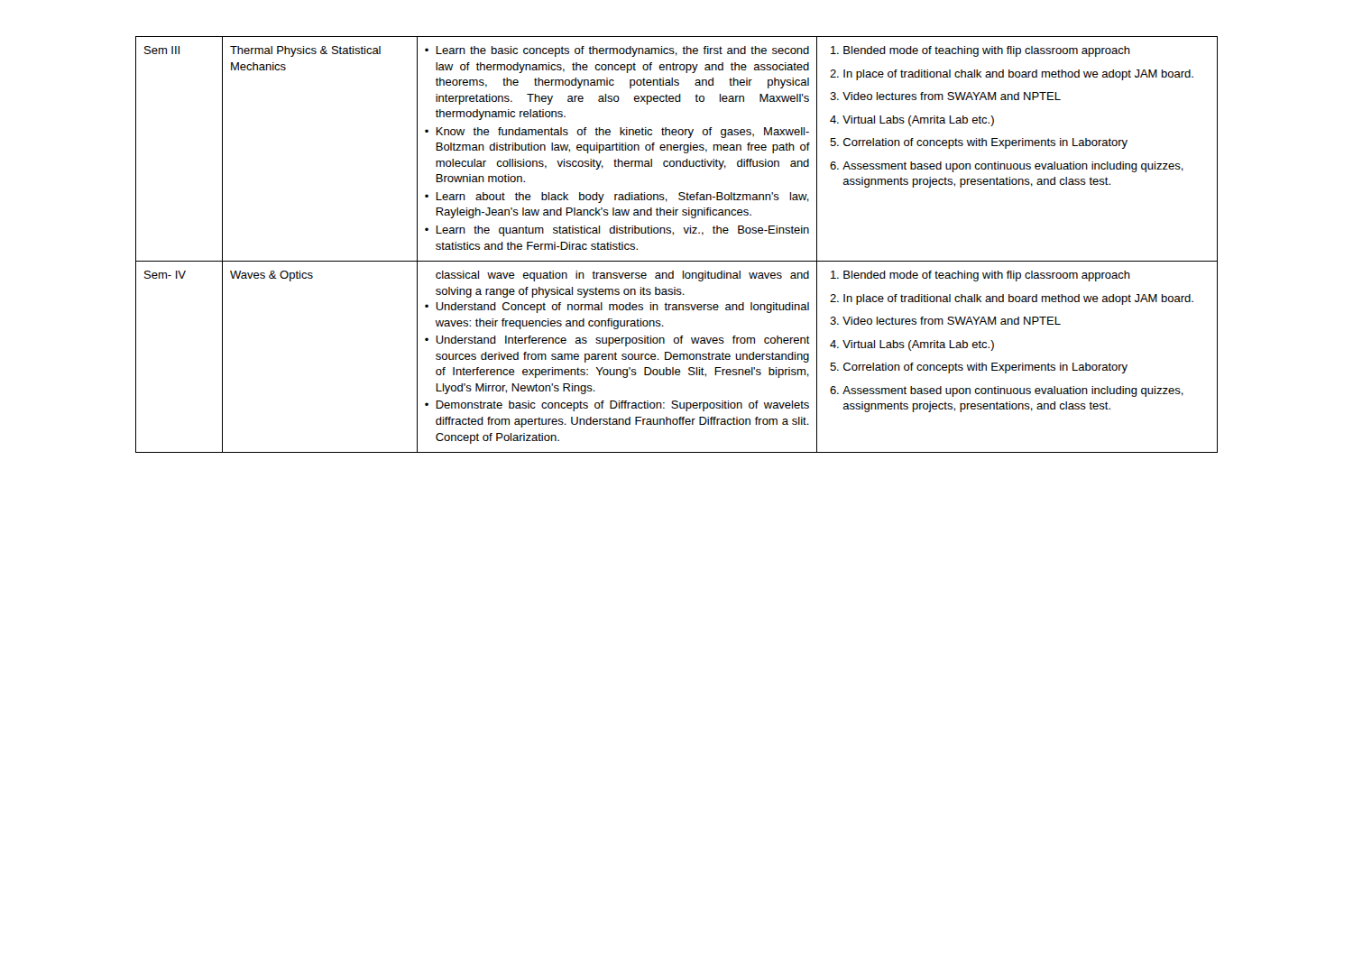| Sem III | Thermal Physics & Statistical Mechanics | Learn the basic concepts of thermodynamics, the first and the second law of thermodynamics, the concept of entropy and the associated theorems, the thermodynamic potentials and their physical interpretations. They are also expected to learn Maxwell's thermodynamic relations. Know the fundamentals of the kinetic theory of gases, Maxwell-Boltzman distribution law, equipartition of energies, mean free path of molecular collisions, viscosity, thermal conductivity, diffusion and Brownian motion. Learn about the black body radiations, Stefan-Boltzmann's law, Rayleigh-Jean's law and Planck's law and their significances. Learn the quantum statistical distributions, viz., the Bose-Einstein statistics and the Fermi-Dirac statistics. | Blended mode of teaching with flip classroom approach In place of traditional chalk and board method we adopt JAM board. Video lectures from SWAYAM and NPTEL Virtual Labs (Amrita Lab etc.) Correlation of concepts with Experiments in Laboratory Assessment based upon continuous evaluation including quizzes, assignments projects, presentations, and class test. |
| Sem- IV | Waves & Optics | classical wave equation in transverse and longitudinal waves and solving a range of physical systems on its basis. Understand Concept of normal modes in transverse and longitudinal waves: their frequencies and configurations. Understand Interference as superposition of waves from coherent sources derived from same parent source. Demonstrate understanding of Interference experiments: Young's Double Slit, Fresnel's biprism, Llyod's Mirror, Newton's Rings. Demonstrate basic concepts of Diffraction: Superposition of wavelets diffracted from apertures. Understand Fraunhoffer Diffraction from a slit. Concept of Polarization. | Blended mode of teaching with flip classroom approach In place of traditional chalk and board method we adopt JAM board. Video lectures from SWAYAM and NPTEL Virtual Labs (Amrita Lab etc.) Correlation of concepts with Experiments in Laboratory Assessment based upon continuous evaluation including quizzes, assignments projects, presentations, and class test. |